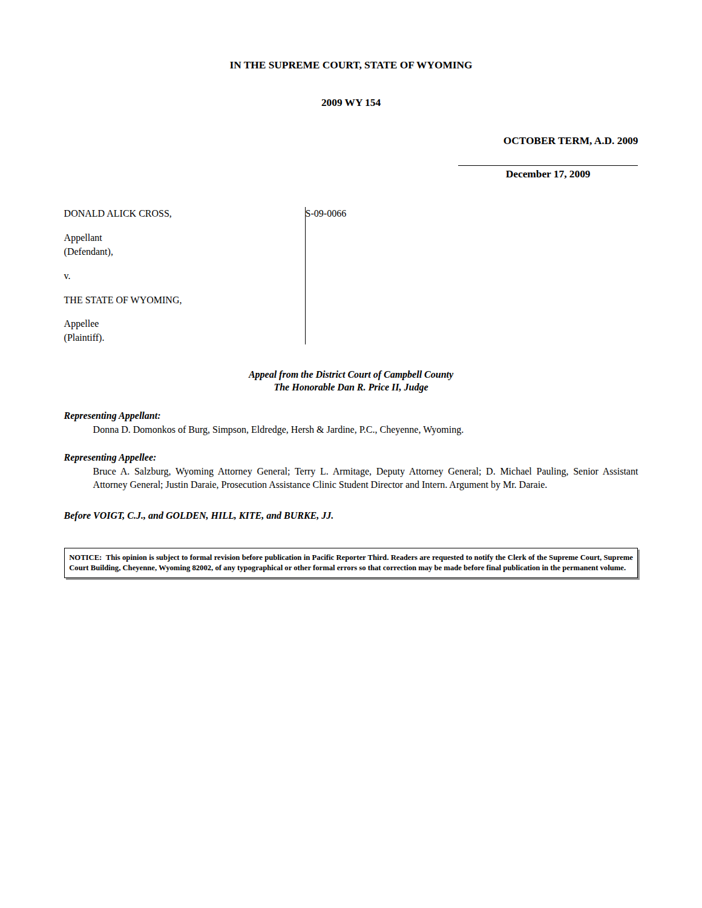IN THE SUPREME COURT, STATE OF WYOMING
2009 WY 154
OCTOBER TERM, A.D. 2009
December 17, 2009
| DONALD ALICK CROSS, Appellant (Defendant), v. THE STATE OF WYOMING, Appellee (Plaintiff). | S-09-0066 |
Appeal from the District Court of Campbell County
The Honorable Dan R. Price II, Judge
Representing Appellant:
Donna D. Domonkos of Burg, Simpson, Eldredge, Hersh & Jardine, P.C., Cheyenne, Wyoming.
Representing Appellee:
Bruce A. Salzburg, Wyoming Attorney General; Terry L. Armitage, Deputy Attorney General; D. Michael Pauling, Senior Assistant Attorney General; Justin Daraie, Prosecution Assistance Clinic Student Director and Intern. Argument by Mr. Daraie.
Before VOIGT, C.J., and GOLDEN, HILL, KITE, and BURKE, JJ.
NOTICE: This opinion is subject to formal revision before publication in Pacific Reporter Third. Readers are requested to notify the Clerk of the Supreme Court, Supreme Court Building, Cheyenne, Wyoming 82002, of any typographical or other formal errors so that correction may be made before final publication in the permanent volume.